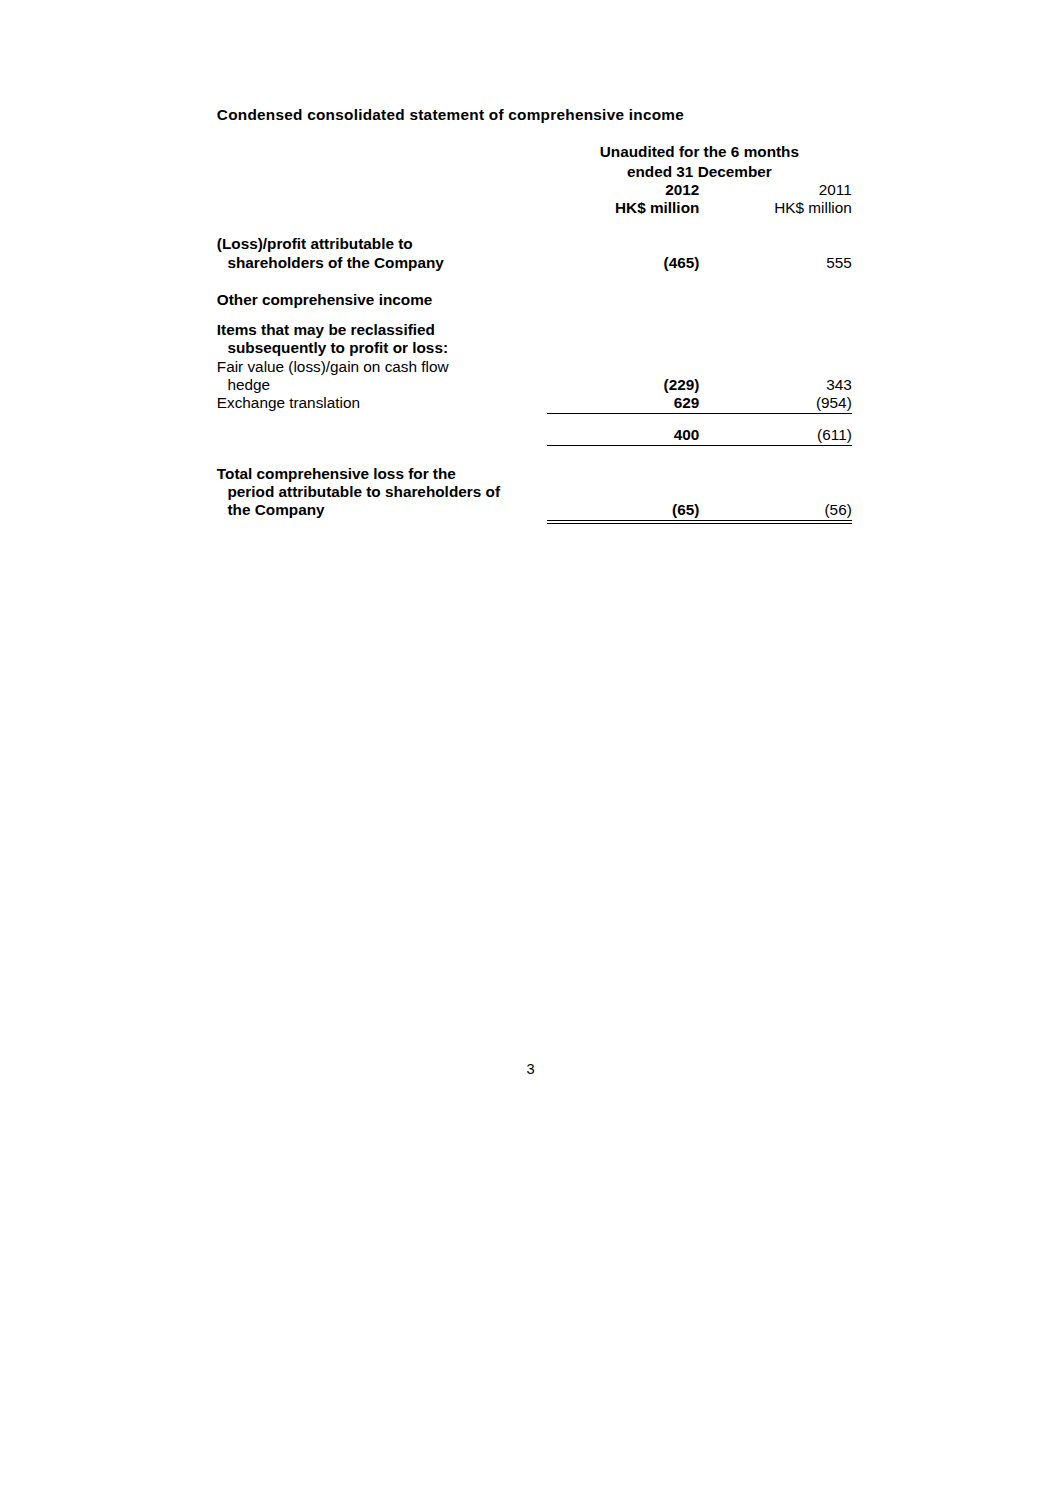Condensed consolidated statement of comprehensive income
| | Unaudited for the 6 months ended 31 December |
| | 2012 | 2011 |
| | HK$ million | HK$ million |
| (Loss)/profit attributable to shareholders of the Company | (465) | 555 |
| Other comprehensive income | | |
| Items that may be reclassified subsequently to profit or loss: Fair value (loss)/gain on cash flow | | |
| hedge | (229) | 343 |
| Exchange translation | 629 | (954) |
| | 400 | (611) |
| Total comprehensive loss for the period attributable to shareholders of | | |
| the Company | (65) | (56) |
3